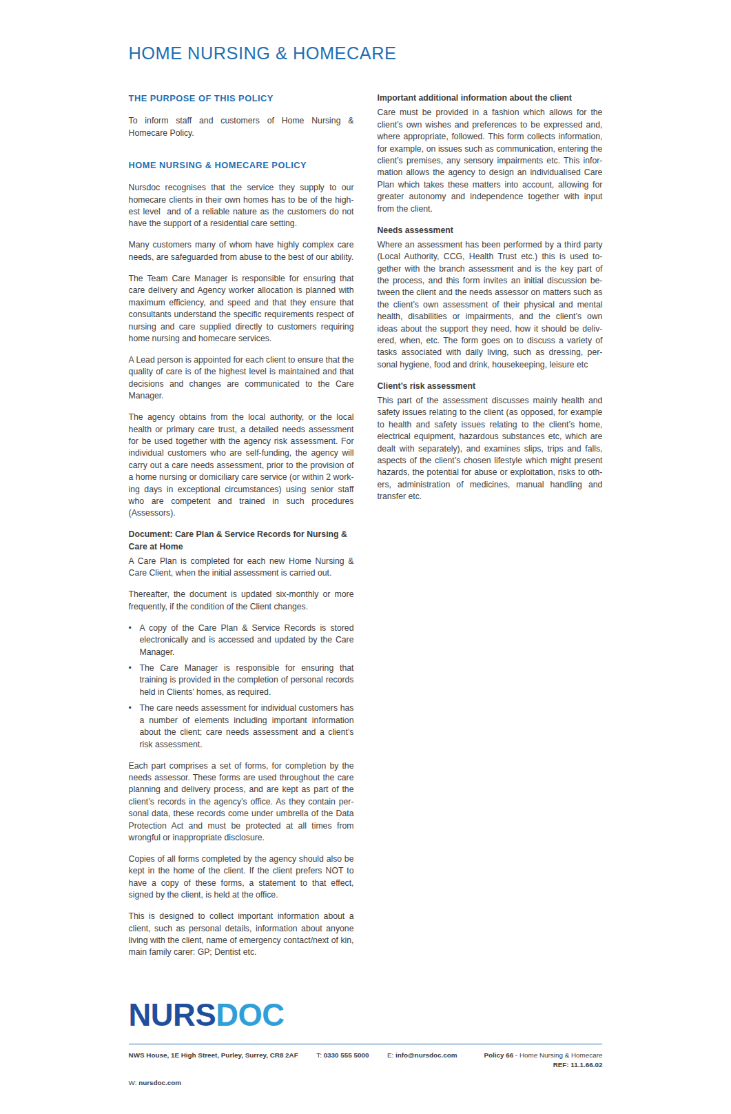Home Nursing & Homecare
The purpose of this policy
To inform staff and customers of Home Nursing & Homecare Policy.
Home Nursing & Homecare Policy
Nursdoc recognises that the service they supply to our homecare clients in their own homes has to be of the highest level and of a reliable nature as the customers do not have the support of a residential care setting.
Many customers many of whom have highly complex care needs, are safeguarded from abuse to the best of our ability.
The Team Care Manager is responsible for ensuring that care delivery and Agency worker allocation is planned with maximum efficiency, and speed and that they ensure that consultants understand the specific requirements respect of nursing and care supplied directly to customers requiring home nursing and homecare services.
A Lead person is appointed for each client to ensure that the quality of care is of the highest level is maintained and that decisions and changes are communicated to the Care Manager.
The agency obtains from the local authority, or the local health or primary care trust, a detailed needs assessment for be used together with the agency risk assessment. For individual customers who are self-funding, the agency will carry out a care needs assessment, prior to the provision of a home nursing or domiciliary care service (or within 2 working days in exceptional circumstances) using senior staff who are competent and trained in such procedures (Assessors).
Document: Care Plan & Service Records for Nursing & Care at Home
A Care Plan is completed for each new Home Nursing & Care Client, when the initial assessment is carried out.
Thereafter, the document is updated six-monthly or more frequently, if the condition of the Client changes.
A copy of the Care Plan & Service Records is stored electronically and is accessed and updated by the Care Manager.
The Care Manager is responsible for ensuring that training is provided in the completion of personal records held in Clients’ homes, as required.
The care needs assessment for individual customers has a number of elements including important information about the client; care needs assessment and a client’s risk assessment.
Each part comprises a set of forms, for completion by the needs assessor. These forms are used throughout the care planning and delivery process, and are kept as part of the client’s records in the agency’s office. As they contain personal data, these records come under umbrella of the Data Protection Act and must be protected at all times from wrongful or inappropriate disclosure.
Copies of all forms completed by the agency should also be kept in the home of the client. If the client prefers NOT to have a copy of these forms, a statement to that effect, signed by the client, is held at the office.
This is designed to collect important information about a client, such as personal details, information about anyone living with the client, name of emergency contact/next of kin, main family carer: GP; Dentist etc.
Important additional information about the client
Care must be provided in a fashion which allows for the client’s own wishes and preferences to be expressed and, where appropriate, followed. This form collects information, for example, on issues such as communication, entering the client’s premises, any sensory impairments etc. This information allows the agency to design an individualised Care Plan which takes these matters into account, allowing for greater autonomy and independence together with input from the client.
Needs assessment
Where an assessment has been performed by a third party (Local Authority, CCG, Health Trust etc.) this is used together with the branch assessment and is the key part of the process, and this form invites an initial discussion between the client and the needs assessor on matters such as the client’s own assessment of their physical and mental health, disabilities or impairments, and the client’s own ideas about the support they need, how it should be delivered, when, etc. The form goes on to discuss a variety of tasks associated with daily living, such as dressing, personal hygiene, food and drink, housekeeping, leisure etc
Client’s risk assessment
This part of the assessment discusses mainly health and safety issues relating to the client (as opposed, for example to health and safety issues relating to the client’s home, electrical equipment, hazardous substances etc, which are dealt with separately), and examines slips, trips and falls, aspects of the client’s chosen lifestyle which might present hazards, the potential for abuse or exploitation, risks to others, administration of medicines, manual handling and transfer etc.
NURSDOC
NWS House, 1E High Street, Purley, Surrey, CR8 2AF T: 0330 555 5000 E: info@nursdoc.com W: nursdoc.com
Policy 66 - Home Nursing & Homecare
REF: 11.1.66.02